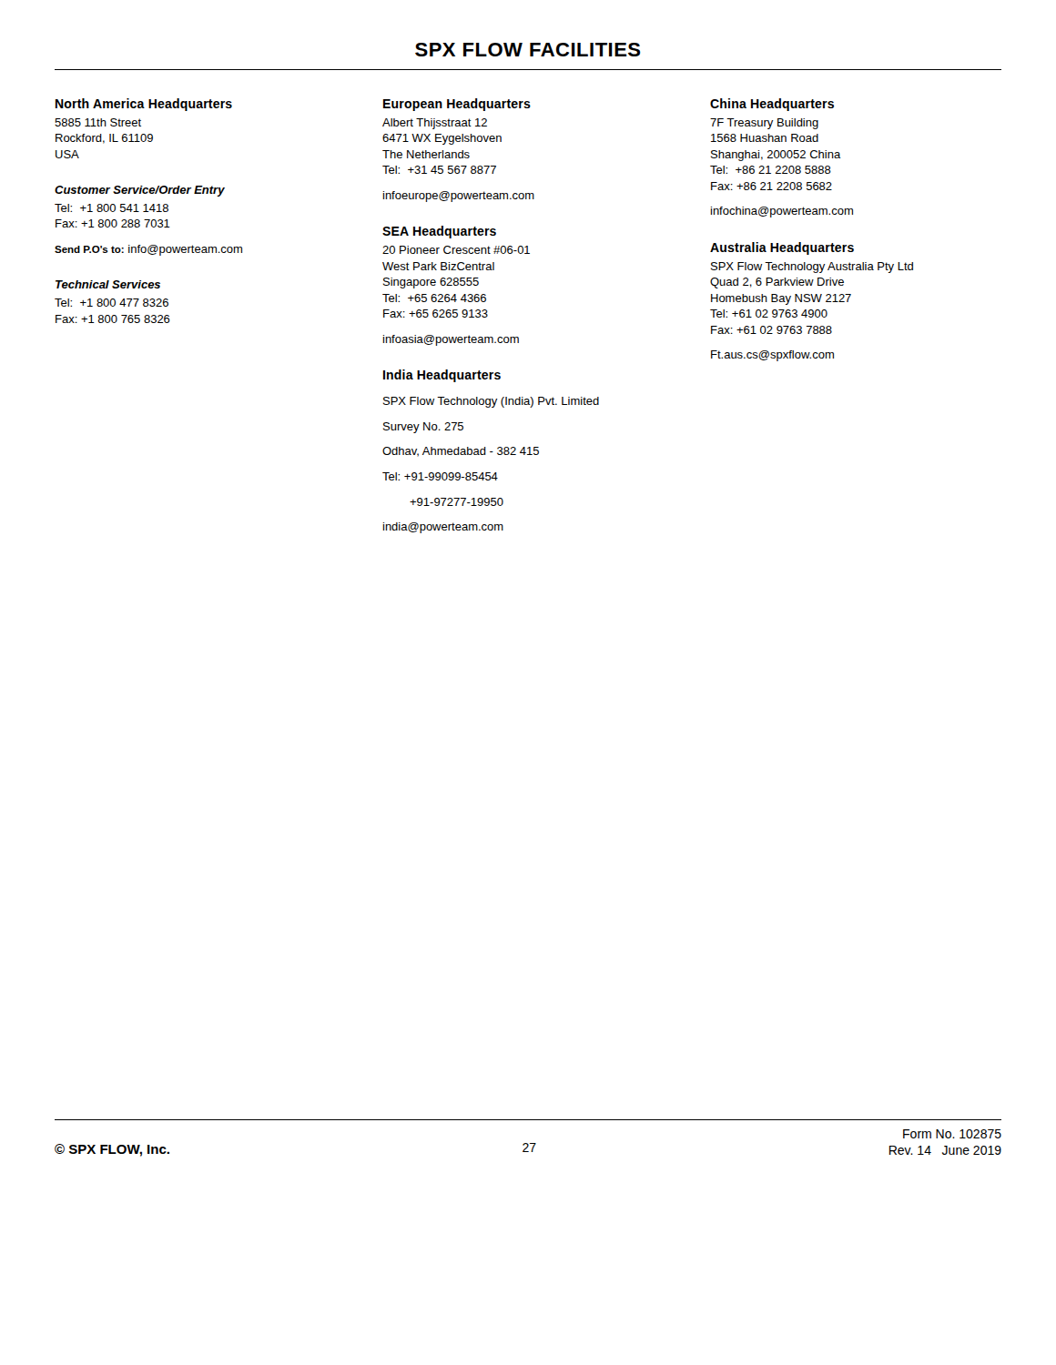SPX FLOW FACILITIES
North America Headquarters
5885 11th Street
Rockford, IL 61109
USA
Customer Service/Order Entry
Tel: +1 800 541 1418
Fax: +1 800 288 7031
Send P.O's to: info@powerteam.com
Technical Services
Tel: +1 800 477 8326
Fax: +1 800 765 8326
European Headquarters
Albert Thijsstraat 12
6471 WX Eygelshoven
The Netherlands
Tel: +31 45 567 8877
infoeurope@powerteam.com
SEA Headquarters
20 Pioneer Crescent #06-01
West Park BizCentral
Singapore 628555
Tel: +65 6264 4366
Fax: +65 6265 9133
infoasia@powerteam.com
India Headquarters
SPX Flow Technology (India) Pvt. Limited
Survey No. 275
Odhav, Ahmedabad - 382 415
Tel: +91-99099-85454
+91-97277-19950
india@powerteam.com
China Headquarters
7F Treasury Building
1568 Huashan Road
Shanghai, 200052 China
Tel: +86 21 2208 5888
Fax: +86 21 2208 5682
infochina@powerteam.com
Australia Headquarters
SPX Flow Technology Australia Pty Ltd
Quad 2, 6 Parkview Drive
Homebush Bay NSW 2127
Tel: +61 02 9763 4900
Fax: +61 02 9763 7888
Ft.aus.cs@spxflow.com
© SPX FLOW, Inc.
27
Form No. 102875
Rev. 14 June 2019